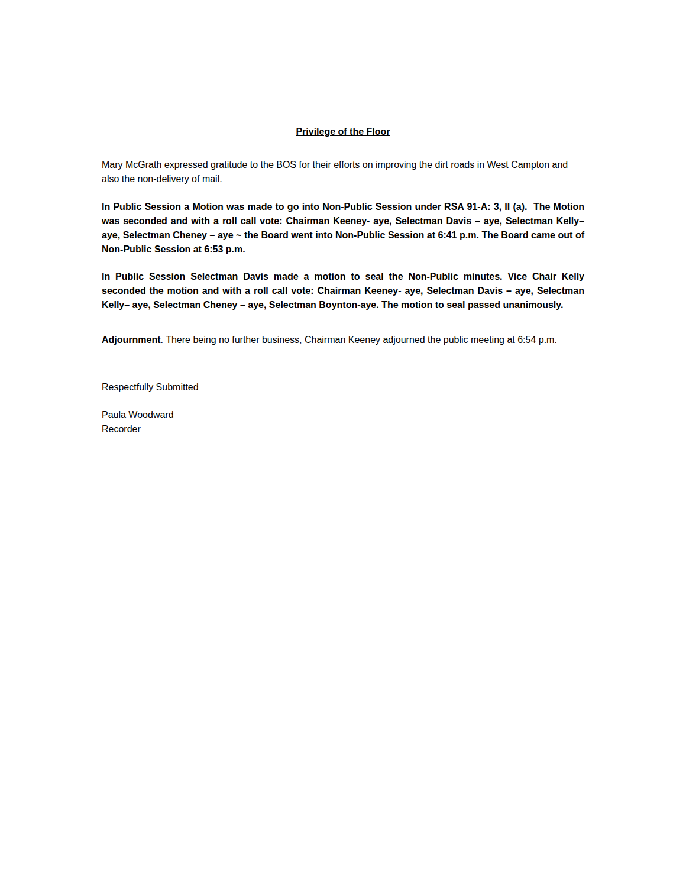Privilege of the Floor
Mary McGrath expressed gratitude to the BOS for their efforts on improving the dirt roads in West Campton and also the non-delivery of mail.
In Public Session a Motion was made to go into Non-Public Session under RSA 91-A: 3, II (a). The Motion was seconded and with a roll call vote: Chairman Keeney- aye, Selectman Davis – aye, Selectman Kelly– aye, Selectman Cheney – aye ~ the Board went into Non-Public Session at 6:41 p.m. The Board came out of Non-Public Session at 6:53 p.m.
In Public Session Selectman Davis made a motion to seal the Non-Public minutes. Vice Chair Kelly seconded the motion and with a roll call vote: Chairman Keeney- aye, Selectman Davis – aye, Selectman Kelly– aye, Selectman Cheney – aye, Selectman Boynton-aye. The motion to seal passed unanimously.
Adjournment. There being no further business, Chairman Keeney adjourned the public meeting at 6:54 p.m.
Respectfully Submitted
Paula Woodward
Recorder